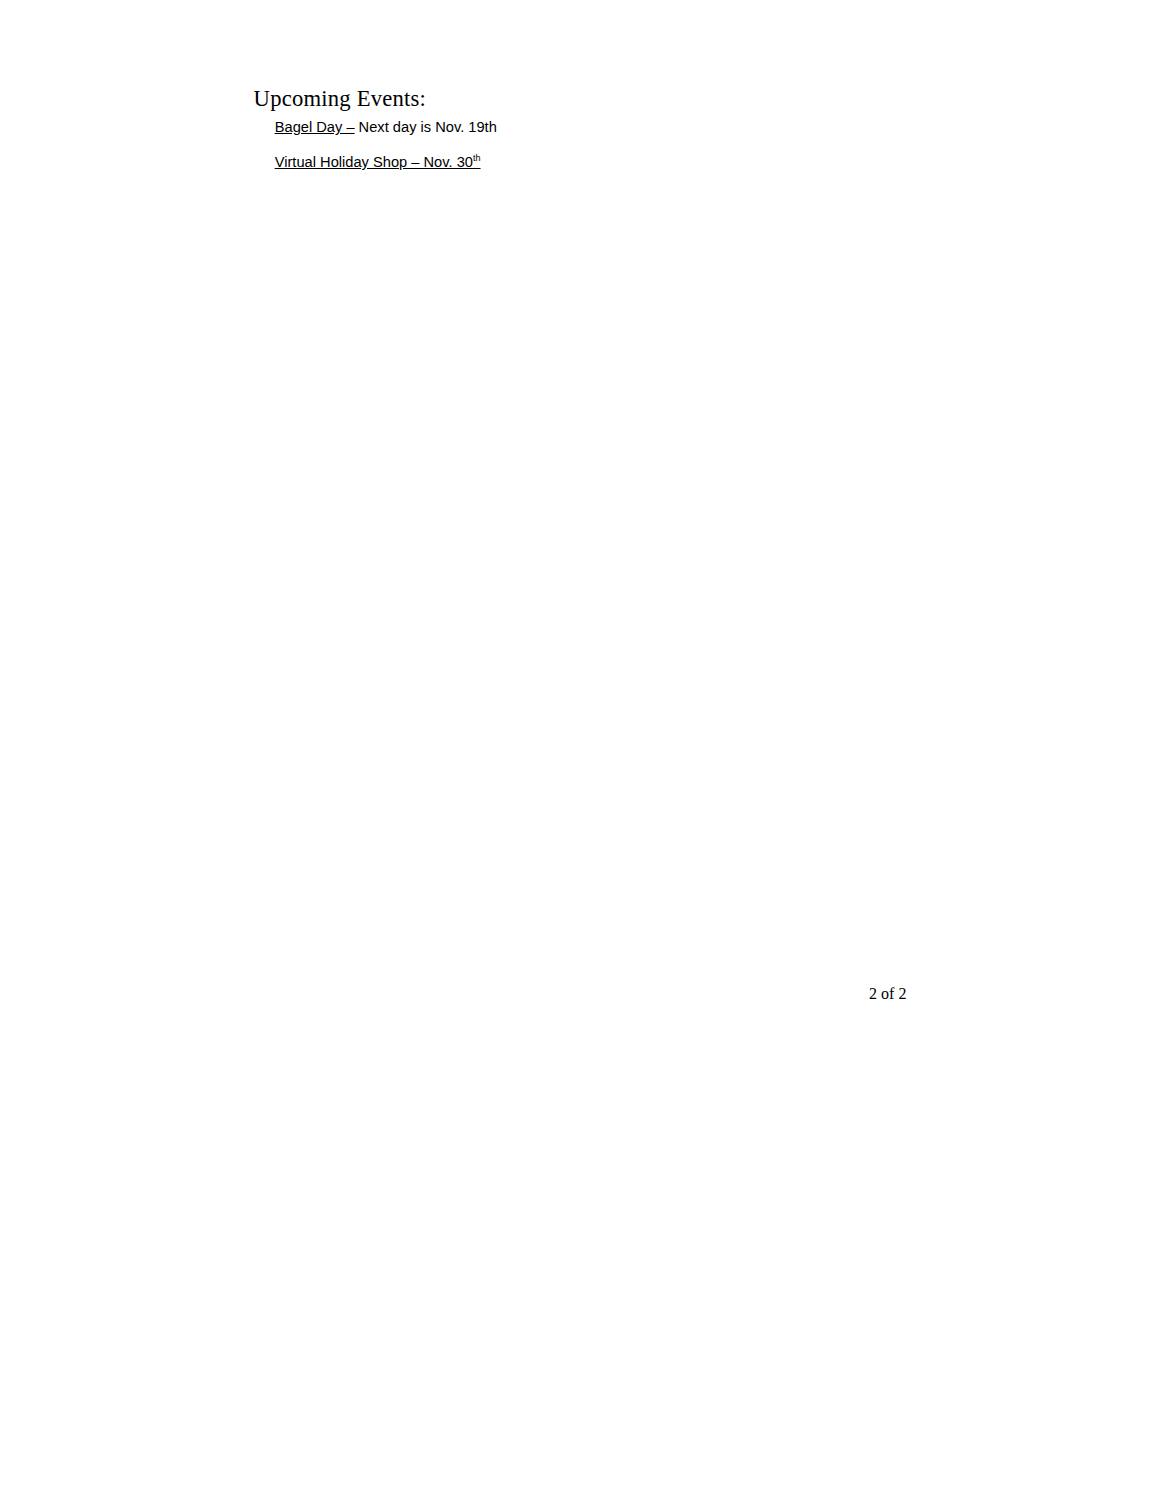Upcoming Events:
Bagel Day – Next day is Nov. 19th
Virtual Holiday Shop – Nov. 30th
2 of 2